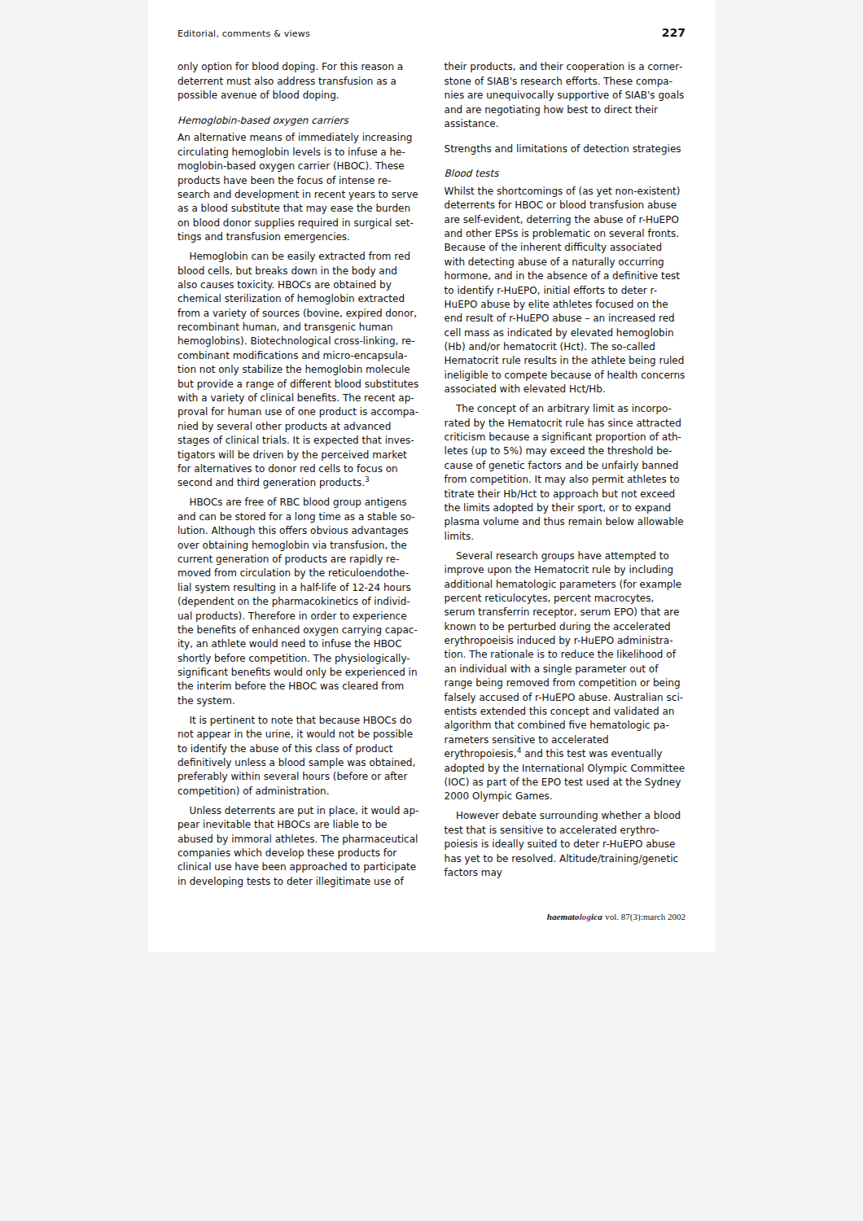Editorial, comments & views 227
only option for blood doping. For this reason a deterrent must also address transfusion as a possible avenue of blood doping.
Hemoglobin-based oxygen carriers
An alternative means of immediately increasing circulating hemoglobin levels is to infuse a hemoglobin-based oxygen carrier (HBOC). These products have been the focus of intense research and development in recent years to serve as a blood substitute that may ease the burden on blood donor supplies required in surgical settings and transfusion emergencies.
Hemoglobin can be easily extracted from red blood cells, but breaks down in the body and also causes toxicity. HBOCs are obtained by chemical sterilization of hemoglobin extracted from a variety of sources (bovine, expired donor, recombinant human, and transgenic human hemoglobins). Biotechnological cross-linking, recombinant modifications and micro-encapsulation not only stabilize the hemoglobin molecule but provide a range of different blood substitutes with a variety of clinical benefits. The recent approval for human use of one product is accompanied by several other products at advanced stages of clinical trials. It is expected that investigators will be driven by the perceived market for alternatives to donor red cells to focus on second and third generation products.3
HBOCs are free of RBC blood group antigens and can be stored for a long time as a stable solution. Although this offers obvious advantages over obtaining hemoglobin via transfusion, the current generation of products are rapidly removed from circulation by the reticuloendothelial system resulting in a half-life of 12-24 hours (dependent on the pharmacokinetics of individual products). Therefore in order to experience the benefits of enhanced oxygen carrying capacity, an athlete would need to infuse the HBOC shortly before competition. The physiologically-significant benefits would only be experienced in the interim before the HBOC was cleared from the system.
It is pertinent to note that because HBOCs do not appear in the urine, it would not be possible to identify the abuse of this class of product definitively unless a blood sample was obtained, preferably within several hours (before or after competition) of administration.
Unless deterrents are put in place, it would appear inevitable that HBOCs are liable to be abused by immoral athletes. The pharmaceutical companies which develop these products for clinical use have been approached to participate in developing tests to deter illegitimate use of their products, and their cooperation is a cornerstone of SIAB's research efforts. These companies are unequivocally supportive of SIAB's goals and are negotiating how best to direct their assistance.
Strengths and limitations of detection strategies
Blood tests
Whilst the shortcomings of (as yet non-existent) deterrents for HBOC or blood transfusion abuse are self-evident, deterring the abuse of r-HuEPO and other EPSs is problematic on several fronts. Because of the inherent difficulty associated with detecting abuse of a naturally occurring hormone, and in the absence of a definitive test to identify r-HuEPO, initial efforts to deter r-HuEPO abuse by elite athletes focused on the end result of r-HuEPO abuse – an increased red cell mass as indicated by elevated hemoglobin (Hb) and/or hematocrit (Hct). The so-called Hematocrit rule results in the athlete being ruled ineligible to compete because of health concerns associated with elevated Hct/Hb.
The concept of an arbitrary limit as incorporated by the Hematocrit rule has since attracted criticism because a significant proportion of athletes (up to 5%) may exceed the threshold because of genetic factors and be unfairly banned from competition. It may also permit athletes to titrate their Hb/Hct to approach but not exceed the limits adopted by their sport, or to expand plasma volume and thus remain below allowable limits.
Several research groups have attempted to improve upon the Hematocrit rule by including additional hematologic parameters (for example percent reticulocytes, percent macrocytes, serum transferrin receptor, serum EPO) that are known to be perturbed during the accelerated erythropoeisis induced by r-HuEPO administration. The rationale is to reduce the likelihood of an individual with a single parameter out of range being removed from competition or being falsely accused of r-HuEPO abuse. Australian scientists extended this concept and validated an algorithm that combined five hematologic parameters sensitive to accelerated erythropoiesis,4 and this test was eventually adopted by the International Olympic Committee (IOC) as part of the EPO test used at the Sydney 2000 Olympic Games.
However debate surrounding whether a blood test that is sensitive to accelerated erythropoiesis is ideally suited to deter r-HuEPO abuse has yet to be resolved. Altitude/training/genetic factors may
haematologica vol. 87(3):march 2002